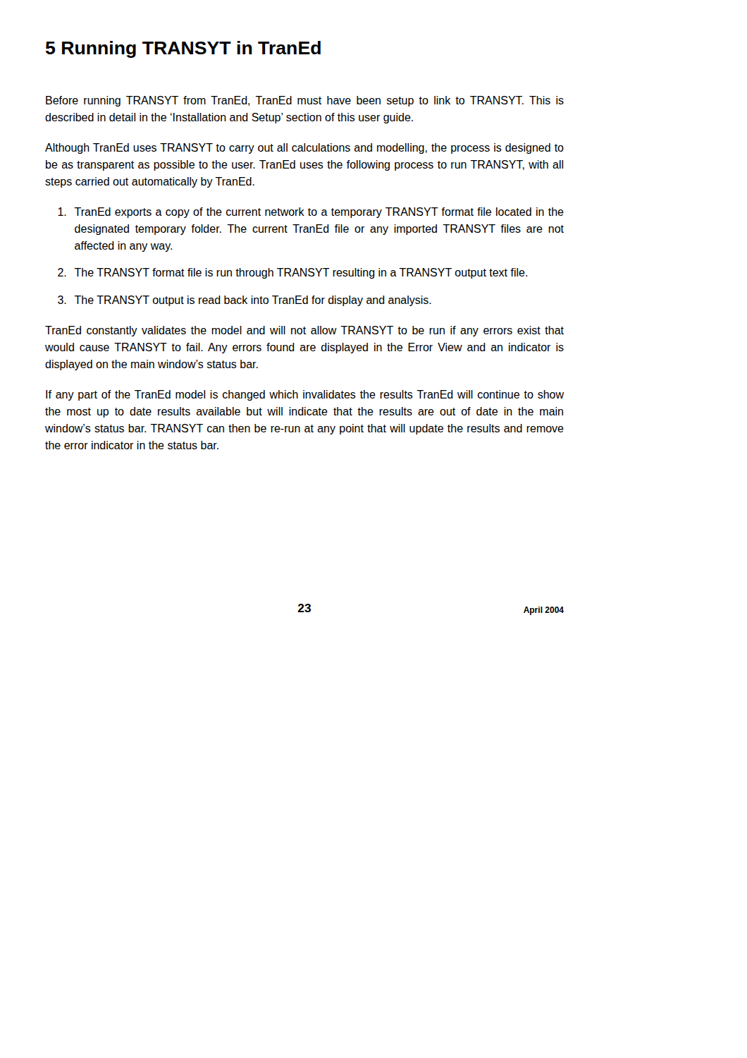5 Running TRANSYT in TranEd
Before running TRANSYT from TranEd, TranEd must have been setup to link to TRANSYT. This is described in detail in the ‘Installation and Setup’ section of this user guide.
Although TranEd uses TRANSYT to carry out all calculations and modelling, the process is designed to be as transparent as possible to the user. TranEd uses the following process to run TRANSYT, with all steps carried out automatically by TranEd.
TranEd exports a copy of the current network to a temporary TRANSYT format file located in the designated temporary folder. The current TranEd file or any imported TRANSYT files are not affected in any way.
The TRANSYT format file is run through TRANSYT resulting in a TRANSYT output text file.
The TRANSYT output is read back into TranEd for display and analysis.
TranEd constantly validates the model and will not allow TRANSYT to be run if any errors exist that would cause TRANSYT to fail. Any errors found are displayed in the Error View and an indicator is displayed on the main window’s status bar.
If any part of the TranEd model is changed which invalidates the results TranEd will continue to show the most up to date results available but will indicate that the results are out of date in the main window’s status bar. TRANSYT can then be re-run at any point that will update the results and remove the error indicator in the status bar.
23
April 2004